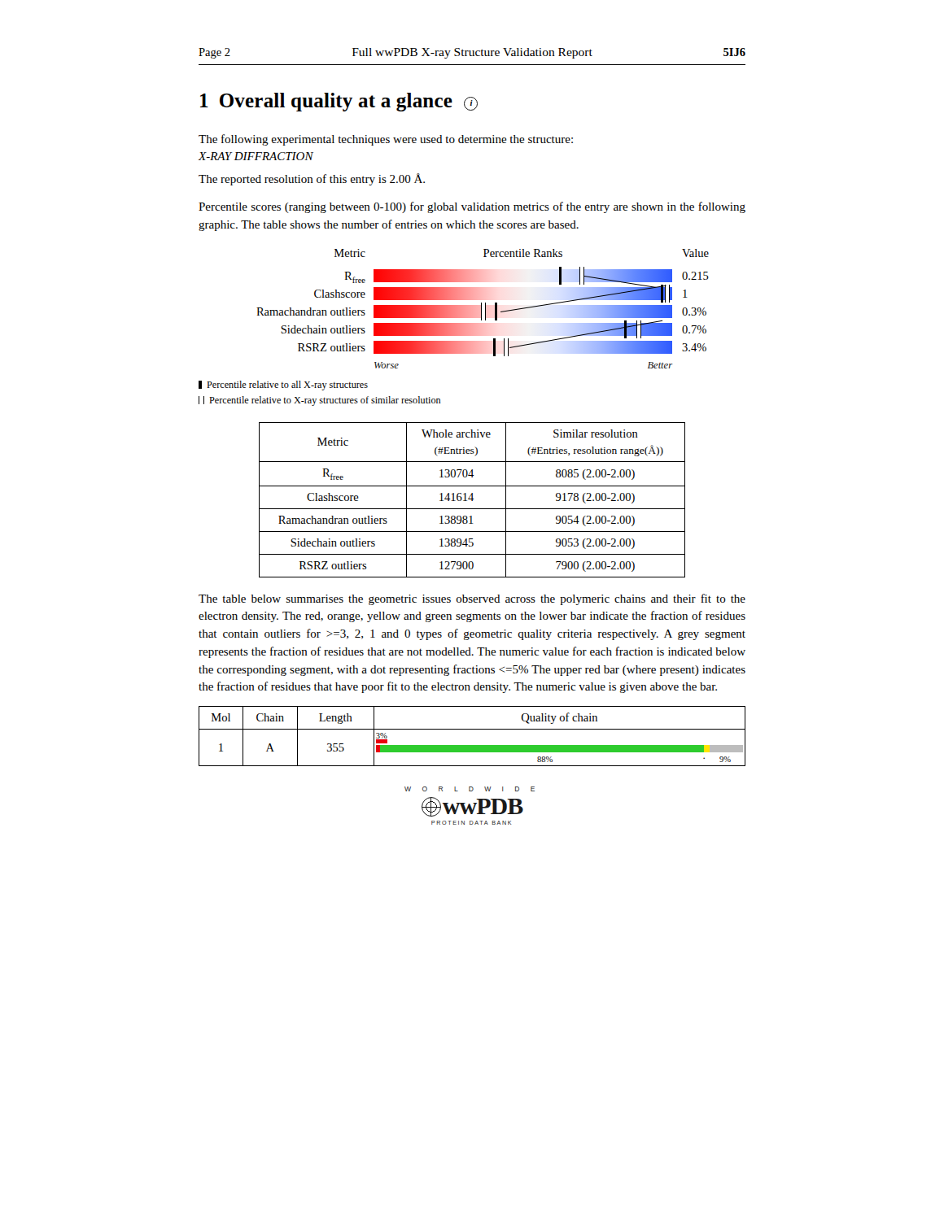Page 2
Full wwPDB X-ray Structure Validation Report
5IJ6
1 Overall quality at a glance i
The following experimental techniques were used to determine the structure:
X-RAY DIFFRACTION
The reported resolution of this entry is 2.00 Å.
Percentile scores (ranging between 0-100) for global validation metrics of the entry are shown in the following graphic. The table shows the number of entries on which the scores are based.
Metric
Percentile Ranks
Value
Rfree
0.215
Clashscore
1
Ramachandran outliers
0.3%
Sidechain outliers
0.7%
RSRZ outliers
3.4%
Worse Better
Percentile relative to all X-ray structures
Percentile relative to X-ray structures of similar resolution
| Metric | Whole archive (#Entries) | Similar resolution (#Entries, resolution range(Å)) |
| --- | --- | --- |
| R free | 130704 | 8085 (2.00-2.00) |
| Clashscore | 141614 | 9178 (2.00-2.00) |
| Ramachandran outliers | 138981 | 9054 (2.00-2.00) |
| Sidechain outliers | 138945 | 9053 (2.00-2.00) |
| RSRZ outliers | 127900 | 7900 (2.00-2.00) |
The table below summarises the geometric issues observed across the polymeric chains and their fit to the electron density. The red, orange, yellow and green segments on the lower bar indicate the fraction of residues that contain outliers for >=3, 2, 1 and 0 types of geometric quality criteria respectively. A grey segment represents the fraction of residues that are not modelled. The numeric value for each fraction is indicated below the corresponding segment, with a dot representing fractions <=5% The upper red bar (where present) indicates the fraction of residues that have poor fit to the electron density. The numeric value is given above the bar.
| Mol | Chain | Length | Quality of chain |
| --- | --- | --- | --- |
| 1 | A | 355 | 3% 88% · 9% |
W O R L D W I D E
ww PDB
PROTEIN DATA BANK